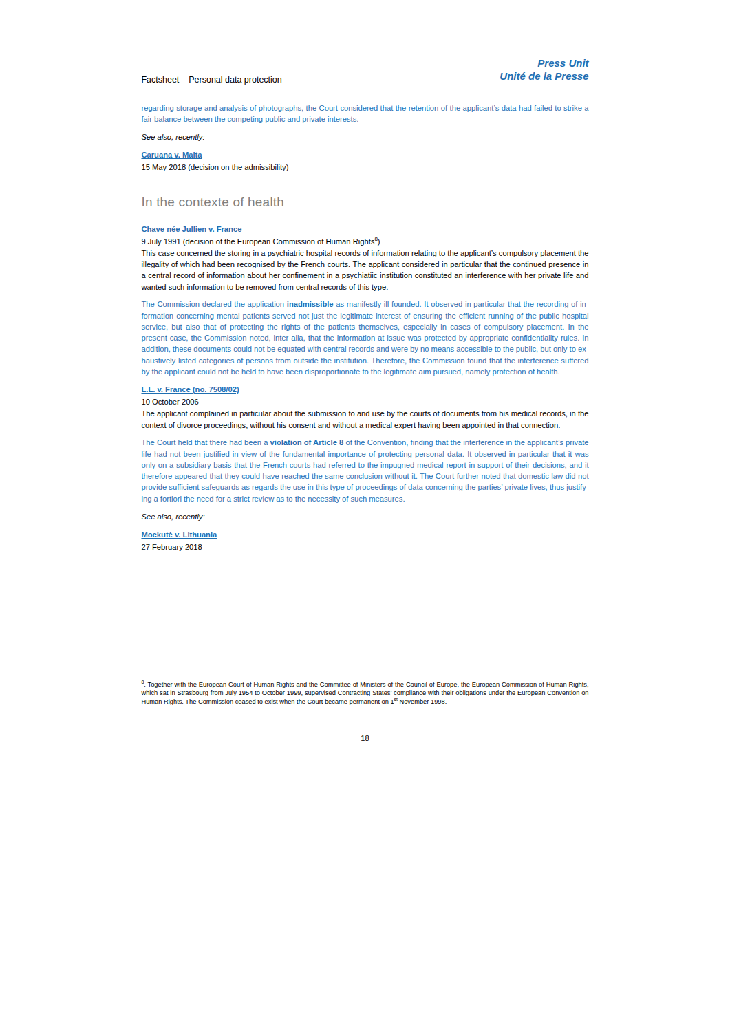Factsheet – Personal data protection
Press Unit
Unité de la Presse
regarding storage and analysis of photographs, the Court considered that the retention of the applicant’s data had failed to strike a fair balance between the competing public and private interests.
See also, recently:
Caruana v. Malta
15 May 2018 (decision on the admissibility)
In the contexte of health
Chave née Jullien v. France
9 July 1991 (decision of the European Commission of Human Rights8)
This case concerned the storing in a psychiatric hospital records of information relating to the applicant’s compulsory placement the illegality of which had been recognised by the French courts. The applicant considered in particular that the continued presence in a central record of information about her confinement in a psychiatiic institution constituted an interference with her private life and wanted such information to be removed from central records of this type.
The Commission declared the application inadmissible as manifestly ill-founded. It observed in particular that the recording of information concerning mental patients served not just the legitimate interest of ensuring the efficient running of the public hospital service, but also that of protecting the rights of the patients themselves, especially in cases of compulsory placement. In the present case, the Commission noted, inter alia, that the information at issue was protected by appropriate confidentiality rules. In addition, these documents could not be equated with central records and were by no means accessible to the public, but only to exhaustively listed categories of persons from outside the institution. Therefore, the Commission found that the interference suffered by the applicant could not be held to have been disproportionate to the legitimate aim pursued, namely protection of health.
L.L. v. France (no. 7508/02)
10 October 2006
The applicant complained in particular about the submission to and use by the courts of documents from his medical records, in the context of divorce proceedings, without his consent and without a medical expert having been appointed in that connection.
The Court held that there had been a violation of Article 8 of the Convention, finding that the interference in the applicant’s private life had not been justified in view of the fundamental importance of protecting personal data. It observed in particular that it was only on a subsidiary basis that the French courts had referred to the impugned medical report in support of their decisions, and it therefore appeared that they could have reached the same conclusion without it. The Court further noted that domestic law did not provide sufficient safeguards as regards the use in this type of proceedings of data concerning the parties’ private lives, thus justifying a fortiori the need for a strict review as to the necessity of such measures.
See also, recently:
Mockutė v. Lithuania
27 February 2018
8. Together with the European Court of Human Rights and the Committee of Ministers of the Council of Europe, the European Commission of Human Rights, which sat in Strasbourg from July 1954 to October 1999, supervised Contracting States’ compliance with their obligations under the European Convention on Human Rights. The Commission ceased to exist when the Court became permanent on 1st November 1998.
18